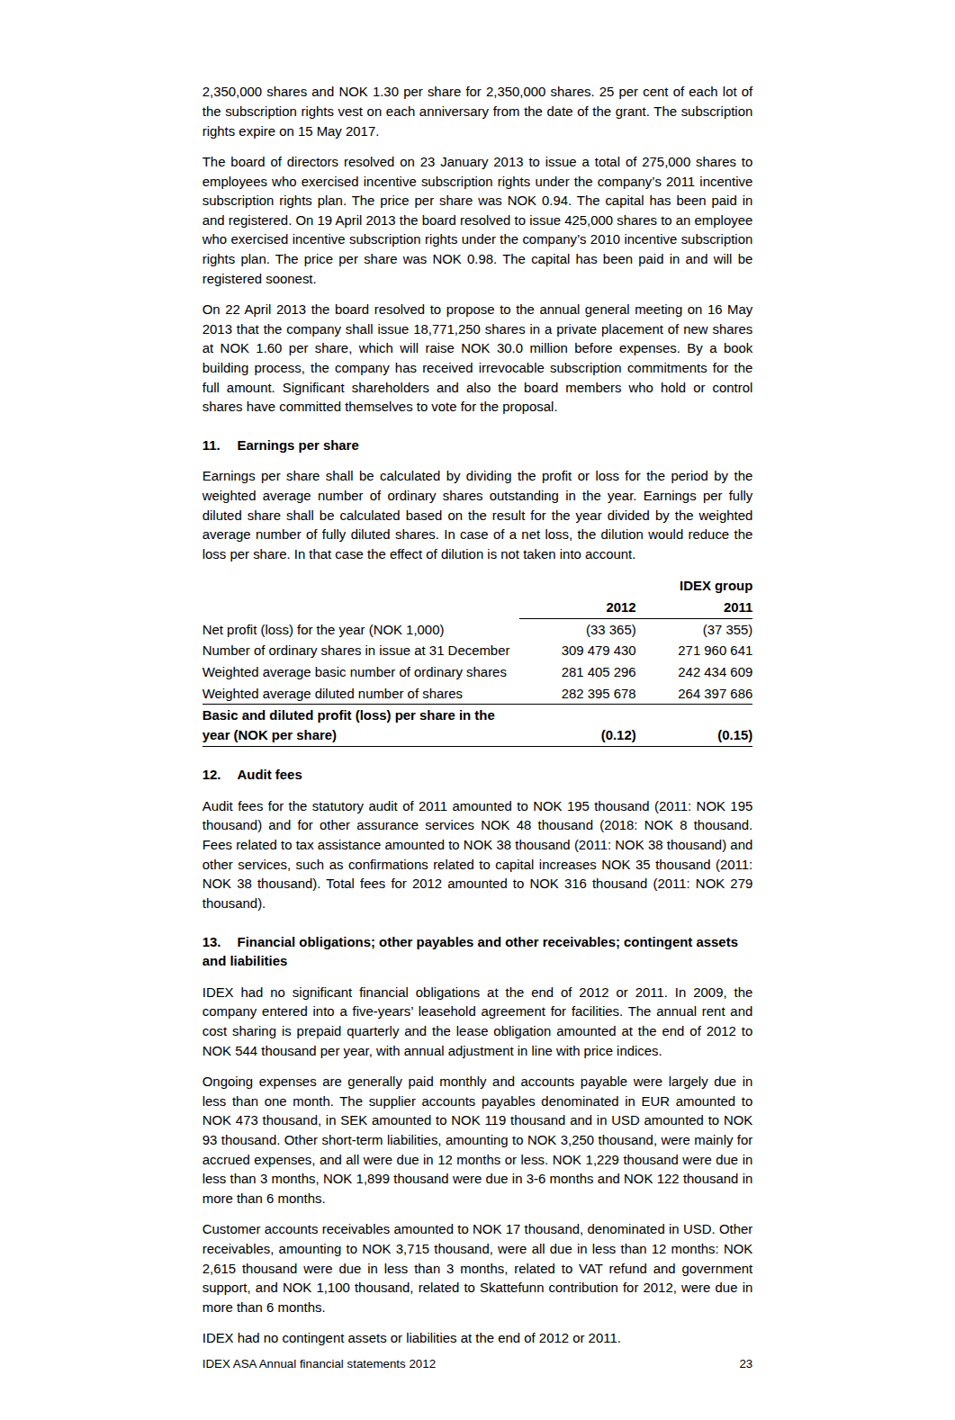2,350,000 shares and NOK 1.30 per share for 2,350,000 shares. 25 per cent of each lot of the subscription rights vest on each anniversary from the date of the grant. The subscription rights expire on 15 May 2017.
The board of directors resolved on 23 January 2013 to issue a total of 275,000 shares to employees who exercised incentive subscription rights under the company’s 2011 incentive subscription rights plan. The price per share was NOK 0.94. The capital has been paid in and registered. On 19 April 2013 the board resolved to issue 425,000 shares to an employee who exercised incentive subscription rights under the company’s 2010 incentive subscription rights plan. The price per share was NOK 0.98. The capital has been paid in and will be registered soonest.
On 22 April 2013 the board resolved to propose to the annual general meeting on 16 May 2013 that the company shall issue 18,771,250 shares in a private placement of new shares at NOK 1.60 per share, which will raise NOK 30.0 million before expenses. By a book building process, the company has received irrevocable subscription commitments for the full amount. Significant shareholders and also the board members who hold or control shares have committed themselves to vote for the proposal.
11. Earnings per share
Earnings per share shall be calculated by dividing the profit or loss for the period by the weighted average number of ordinary shares outstanding in the year. Earnings per fully diluted share shall be calculated based on the result for the year divided by the weighted average number of fully diluted shares. In case of a net loss, the dilution would reduce the loss per share. In that case the effect of dilution is not taken into account.
| | IDEX group |
| | 2012 | 2011 |
| Net profit (loss) for the year (NOK 1,000) | (33 365) | (37 355) |
| Number of ordinary shares in issue at 31 December | 309 479 430 | 271 960 641 |
| Weighted average basic number of ordinary shares | 281 405 296 | 242 434 609 |
| Weighted average diluted number of shares | 282 395 678 | 264 397 686 |
| Basic and diluted profit (loss) per share in the year (NOK per share) | (0.12) | (0.15) |
12. Audit fees
Audit fees for the statutory audit of 2011 amounted to NOK 195 thousand (2011: NOK 195 thousand) and for other assurance services NOK 48 thousand (2018: NOK 8 thousand. Fees related to tax assistance amounted to NOK 38 thousand (2011: NOK 38 thousand) and other services, such as confirmations related to capital increases NOK 35 thousand (2011: NOK 38 thousand). Total fees for 2012 amounted to NOK 316 thousand (2011: NOK 279 thousand).
13. Financial obligations; other payables and other receivables; contingent assets and liabilities
IDEX had no significant financial obligations at the end of 2012 or 2011. In 2009, the company entered into a five-years’ leasehold agreement for facilities. The annual rent and cost sharing is prepaid quarterly and the lease obligation amounted at the end of 2012 to NOK 544 thousand per year, with annual adjustment in line with price indices.
Ongoing expenses are generally paid monthly and accounts payable were largely due in less than one month. The supplier accounts payables denominated in EUR amounted to NOK 473 thousand, in SEK amounted to NOK 119 thousand and in USD amounted to NOK 93 thousand. Other short-term liabilities, amounting to NOK 3,250 thousand, were mainly for accrued expenses, and all were due in 12 months or less. NOK 1,229 thousand were due in less than 3 months, NOK 1,899 thousand were due in 3-6 months and NOK 122 thousand in more than 6 months.
Customer accounts receivables amounted to NOK 17 thousand, denominated in USD. Other receivables, amounting to NOK 3,715 thousand, were all due in less than 12 months: NOK 2,615 thousand were due in less than 3 months, related to VAT refund and government support, and NOK 1,100 thousand, related to Skattefunn contribution for 2012, were due in more than 6 months.
IDEX had no contingent assets or liabilities at the end of 2012 or 2011.
IDEX ASA Annual financial statements 2012 23